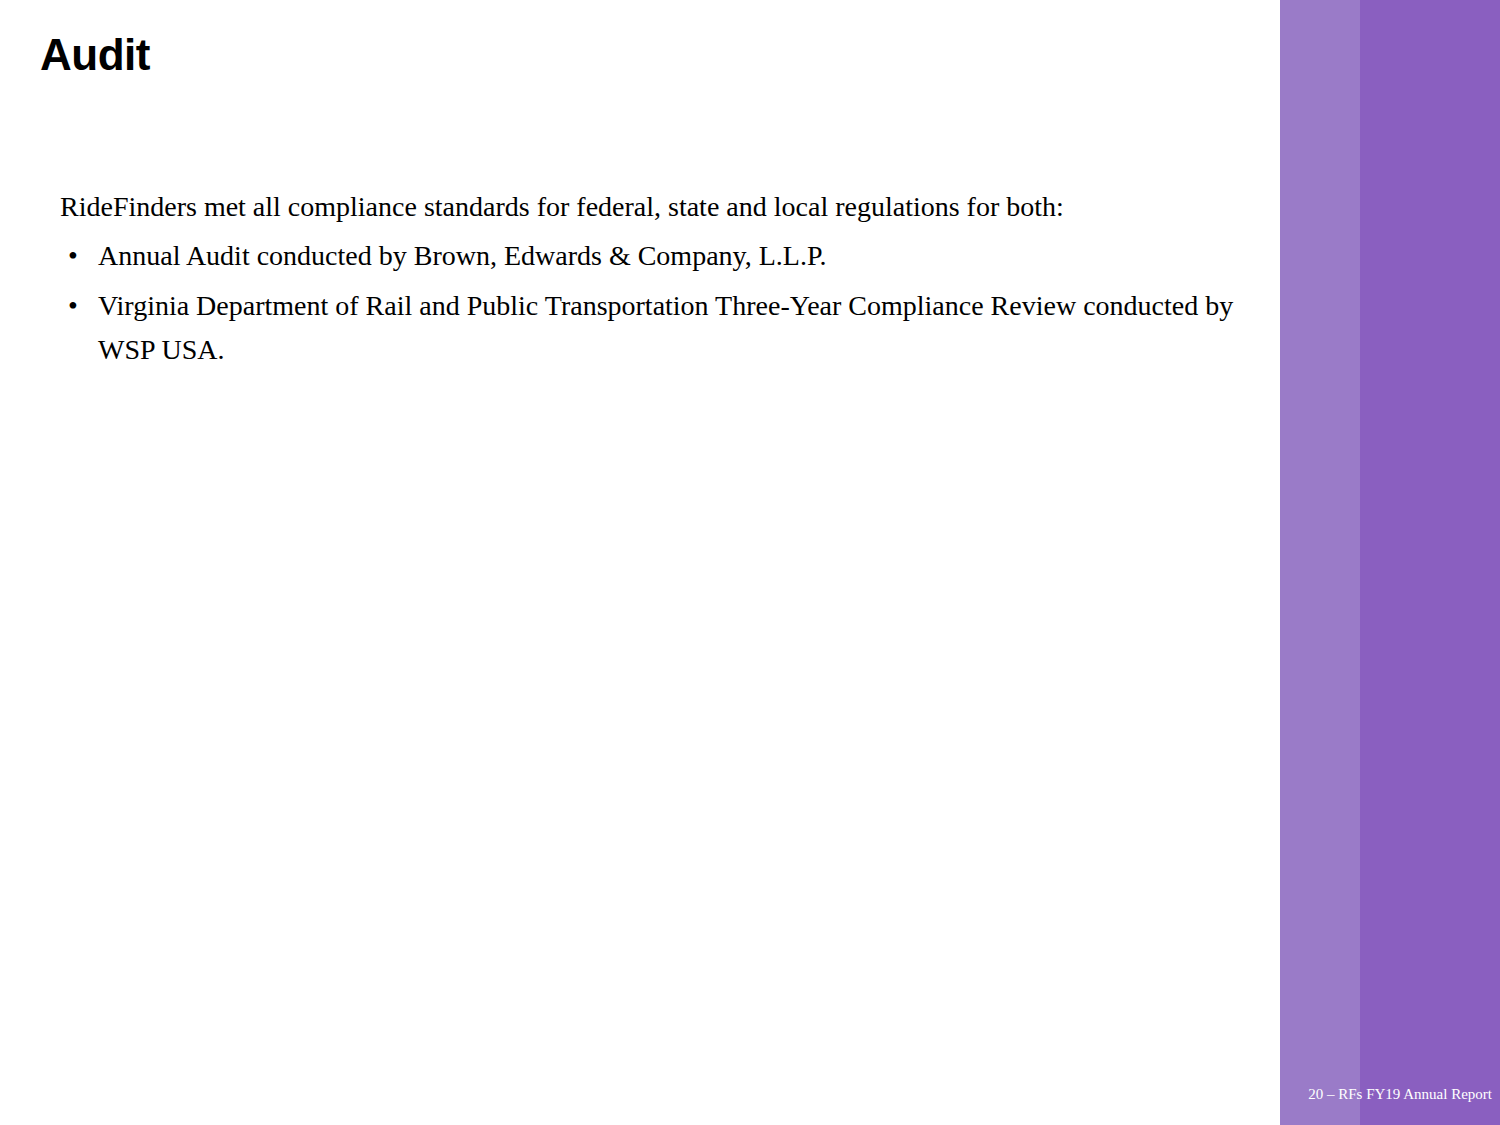Audit
RideFinders met all compliance standards for federal, state and local regulations for both:
Annual Audit conducted by Brown, Edwards & Company, L.L.P.
Virginia Department of Rail and Public Transportation Three-Year Compliance Review conducted by WSP USA.
20 – RFs FY19 Annual Report